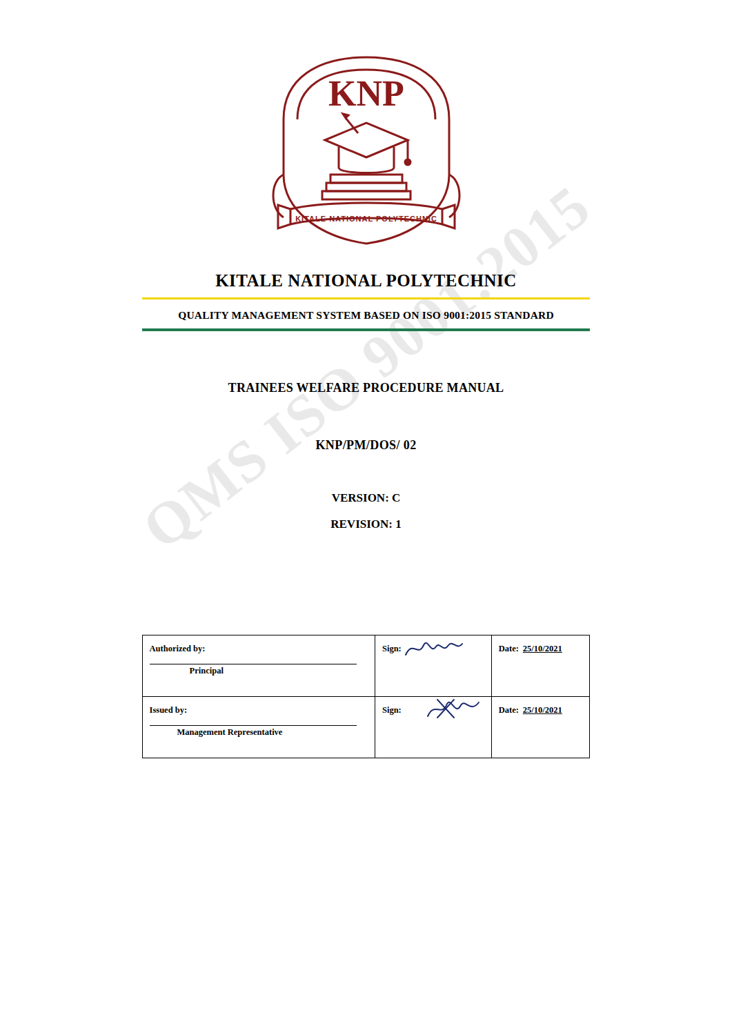QMS ISO 9001:2015
KNP KITALE NATIONAL POLYTECHNIC
KITALE NATIONAL POLYTECHNIC
QUALITY MANAGEMENT SYSTEM BASED ON ISO 9001:2015 STANDARD
TRAINEES WELFARE PROCEDURE MANUAL
KNP/PM/DOS/ 02
VERSION: C
REVISION: 1
| Authorized by: Principal | Sign: | Date: 25/10/2021 |
| Issued by: Management Representative | Sign: | Date: 25/10/2021 |